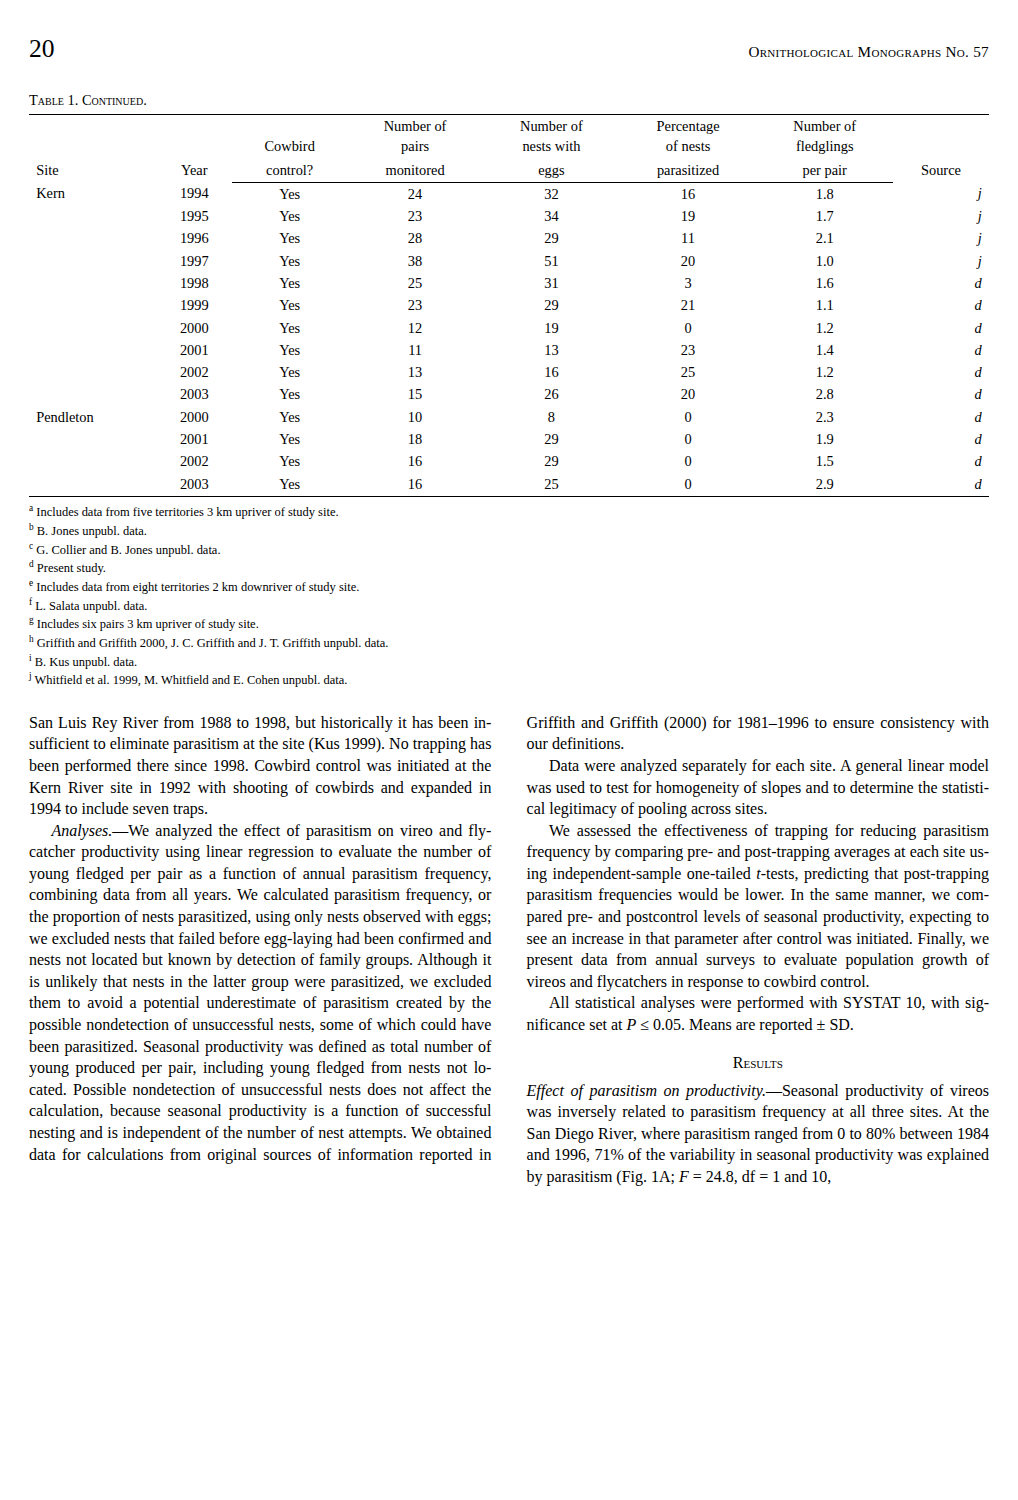20 Ornithological Monographs No. 57
Table 1. Continued.
| Site | Year | Cowbird | Number of pairs | Number of nests with | Percentage of nests | Number of fledglings | Source |
| --- | --- | --- | --- | --- | --- | --- | --- |
| control? | monitored | eggs | parasitized | per pair |
| Kern | 1994 | Yes | 24 | 32 | 16 | 1.8 | j |
| | 1995 | Yes | 23 | 34 | 19 | 1.7 | j |
| | 1996 | Yes | 28 | 29 | 11 | 2.1 | j |
| | 1997 | Yes | 38 | 51 | 20 | 1.0 | j |
| | 1998 | Yes | 25 | 31 | 3 | 1.6 | d |
| | 1999 | Yes | 23 | 29 | 21 | 1.1 | d |
| | 2000 | Yes | 12 | 19 | 0 | 1.2 | d |
| | 2001 | Yes | 11 | 13 | 23 | 1.4 | d |
| | 2002 | Yes | 13 | 16 | 25 | 1.2 | d |
| | 2003 | Yes | 15 | 26 | 20 | 2.8 | d |
| Pendleton | 2000 | Yes | 10 | 8 | 0 | 2.3 | d |
| | 2001 | Yes | 18 | 29 | 0 | 1.9 | d |
| | 2002 | Yes | 16 | 29 | 0 | 1.5 | d |
| | 2003 | Yes | 16 | 25 | 0 | 2.9 | d |
a Includes data from five territories 3 km upriver of study site.
b B. Jones unpubl. data.
c G. Collier and B. Jones unpubl. data.
d Present study.
e Includes data from eight territories 2 km downriver of study site.
f L. Salata unpubl. data.
g Includes six pairs 3 km upriver of study site.
h Griffith and Griffith 2000, J. C. Griffith and J. T. Griffith unpubl. data.
i B. Kus unpubl. data.
j Whitfield et al. 1999, M. Whitfield and E. Cohen unpubl. data.
San Luis Rey River from 1988 to 1998, but historically it has been insufficient to eliminate parasitism at the site (Kus 1999). No trapping has been performed there since 1998. Cowbird control was initiated at the Kern River site in 1992 with shooting of cowbirds and expanded in 1994 to include seven traps.
Analyses.—We analyzed the effect of parasitism on vireo and flycatcher productivity using linear regression to evaluate the number of young fledged per pair as a function of annual parasitism frequency, combining data from all years. We calculated parasitism frequency, or the proportion of nests parasitized, using only nests observed with eggs; we excluded nests that failed before egg-laying had been confirmed and nests not located but known by detection of family groups. Although it is unlikely that nests in the latter group were parasitized, we excluded them to avoid a potential underestimate of parasitism created by the possible nondetection of unsuccessful nests, some of which could have been parasitized. Seasonal productivity was defined as total number of young produced per pair, including young fledged from nests not located. Possible nondetection of unsuccessful nests does not affect the calculation, because seasonal productivity is a function of successful nesting and is independent of the number of nest attempts. We obtained data for calculations from original sources of information reported in Griffith and Griffith (2000) for 1981–1996 to ensure consistency with our definitions.
Data were analyzed separately for each site. A general linear model was used to test for homogeneity of slopes and to determine the statistical legitimacy of pooling across sites.
We assessed the effectiveness of trapping for reducing parasitism frequency by comparing pre- and post-trapping averages at each site using independent-sample one-tailed t-tests, predicting that post-trapping parasitism frequencies would be lower. In the same manner, we compared pre- and postcontrol levels of seasonal productivity, expecting to see an increase in that parameter after control was initiated. Finally, we present data from annual surveys to evaluate population growth of vireos and flycatchers in response to cowbird control.
All statistical analyses were performed with SYSTAT 10, with significance set at P ≤ 0.05. Means are reported ± SD.
Results
Effect of parasitism on productivity.—Seasonal productivity of vireos was inversely related to parasitism frequency at all three sites. At the San Diego River, where parasitism ranged from 0 to 80% between 1984 and 1996, 71% of the variability in seasonal productivity was explained by parasitism (Fig. 1A; F = 24.8, df = 1 and 10,